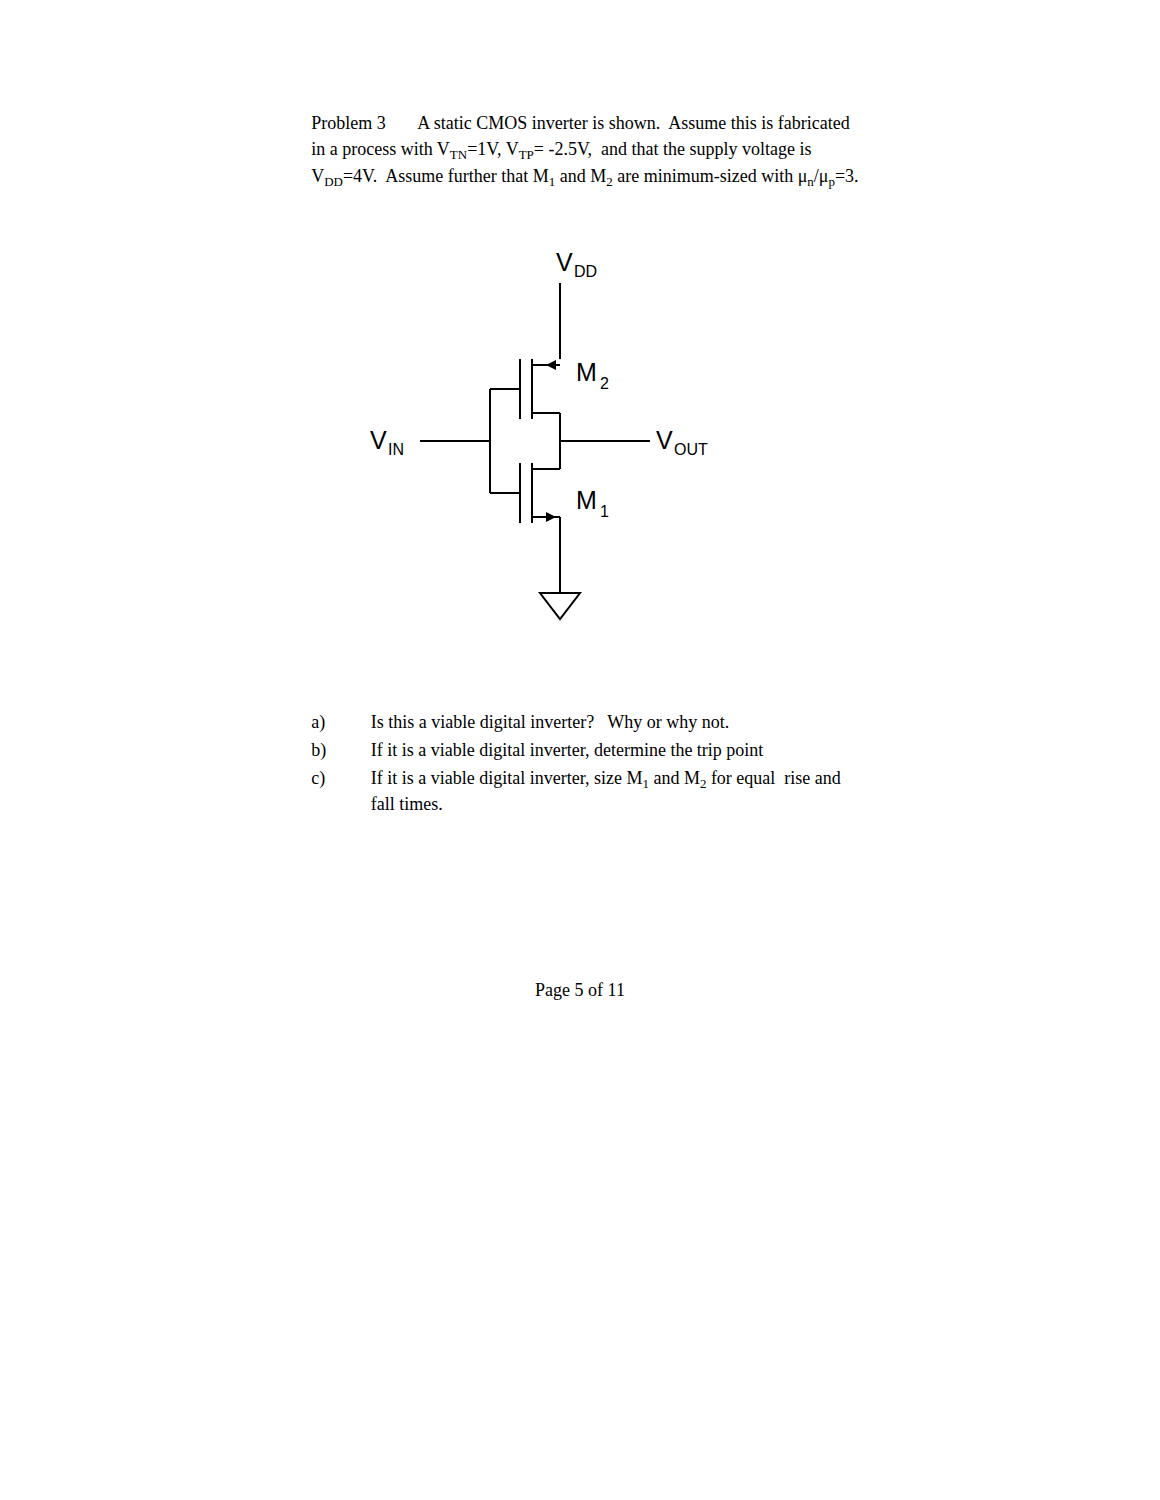Problem 3 A static CMOS inverter is shown. Assume this is fabricated in a process with VTN=1V, VTP= -2.5V, and that the supply voltage is VDD=4V. Assume further that M1 and M2 are minimum-sized with μn/μp=3.
V DD M 2 M 1 V IN V OUT
a) Is this a viable digital inverter? Why or why not.
b) If it is a viable digital inverter, determine the trip point
c) If it is a viable digital inverter, size M1 and M2 for equal rise and fall times.
Page 5 of 11